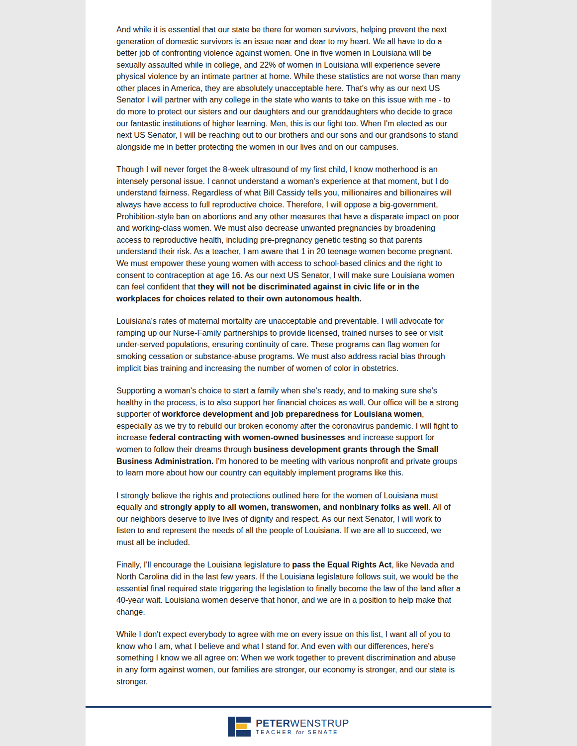And while it is essential that our state be there for women survivors, helping prevent the next generation of domestic survivors is an issue near and dear to my heart. We all have to do a better job of confronting violence against women. One in five women in Louisiana will be sexually assaulted while in college, and 22% of women in Louisiana will experience severe physical violence by an intimate partner at home. While these statistics are not worse than many other places in America, they are absolutely unacceptable here. That's why as our next US Senator I will partner with any college in the state who wants to take on this issue with me - to do more to protect our sisters and our daughters and our granddaughters who decide to grace our fantastic institutions of higher learning. Men, this is our fight too. When I'm elected as our next US Senator, I will be reaching out to our brothers and our sons and our grandsons to stand alongside me in better protecting the women in our lives and on our campuses.
Though I will never forget the 8-week ultrasound of my first child, I know motherhood is an intensely personal issue. I cannot understand a woman's experience at that moment, but I do understand fairness. Regardless of what Bill Cassidy tells you, millionaires and billionaires will always have access to full reproductive choice. Therefore, I will oppose a big-government, Prohibition-style ban on abortions and any other measures that have a disparate impact on poor and working-class women. We must also decrease unwanted pregnancies by broadening access to reproductive health, including pre-pregnancy genetic testing so that parents understand their risk. As a teacher, I am aware that 1 in 20 teenage women become pregnant. We must empower these young women with access to school-based clinics and the right to consent to contraception at age 16. As our next US Senator, I will make sure Louisiana women can feel confident that they will not be discriminated against in civic life or in the workplaces for choices related to their own autonomous health.
Louisiana's rates of maternal mortality are unacceptable and preventable. I will advocate for ramping up our Nurse-Family partnerships to provide licensed, trained nurses to see or visit under-served populations, ensuring continuity of care. These programs can flag women for smoking cessation or substance-abuse programs. We must also address racial bias through implicit bias training and increasing the number of women of color in obstetrics.
Supporting a woman's choice to start a family when she's ready, and to making sure she's healthy in the process, is to also support her financial choices as well. Our office will be a strong supporter of workforce development and job preparedness for Louisiana women, especially as we try to rebuild our broken economy after the coronavirus pandemic. I will fight to increase federal contracting with women-owned businesses and increase support for women to follow their dreams through business development grants through the Small Business Administration. I'm honored to be meeting with various nonprofit and private groups to learn more about how our country can equitably implement programs like this.
I strongly believe the rights and protections outlined here for the women of Louisiana must equally and strongly apply to all women, transwomen, and nonbinary folks as well. All of our neighbors deserve to live lives of dignity and respect. As our next Senator, I will work to listen to and represent the needs of all the people of Louisiana. If we are all to succeed, we must all be included.
Finally, I'll encourage the Louisiana legislature to pass the Equal Rights Act, like Nevada and North Carolina did in the last few years. If the Louisiana legislature follows suit, we would be the essential final required state triggering the legislation to finally become the law of the land after a 40-year wait. Louisiana women deserve that honor, and we are in a position to help make that change.
While I don't expect everybody to agree with me on every issue on this list, I want all of you to know who I am, what I believe and what I stand for. And even with our differences, here's something I know we all agree on: When we work together to prevent discrimination and abuse in any form against women, our families are stronger, our economy is stronger, and our state is stronger.
PETERWENSTRUP
TEACHER for SENATE